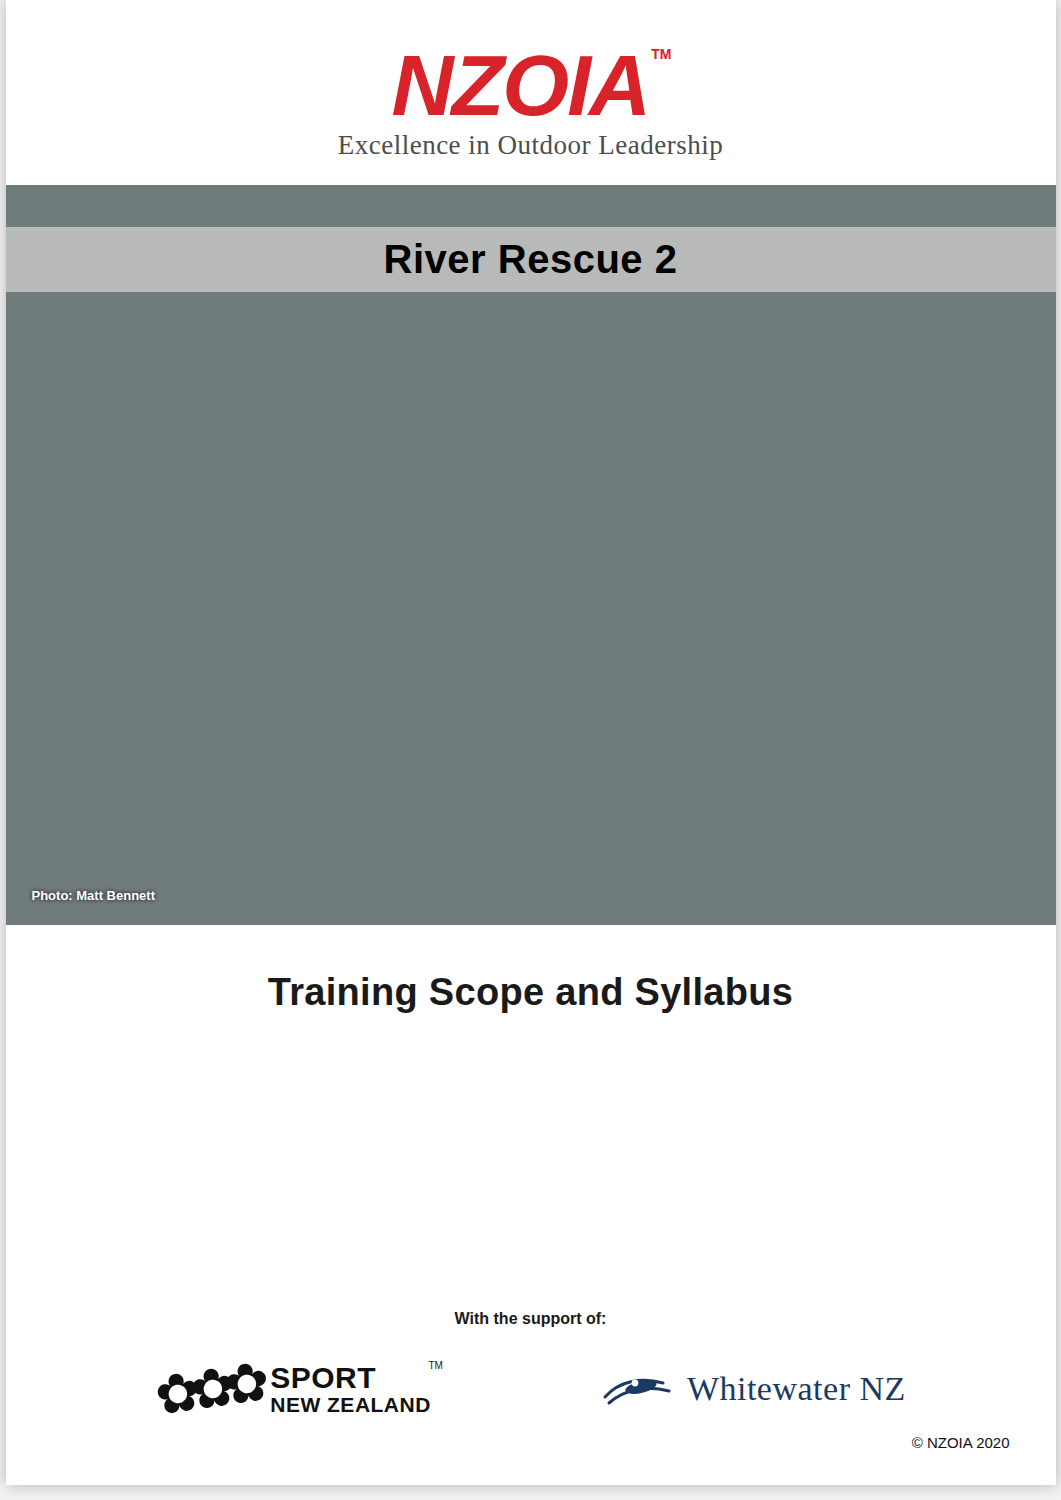NZOIATM
Excellence in Outdoor Leadership
River Rescue 2
Photo: Matt Bennett
Training Scope and Syllabus
With the support of:
✿✿✿ SPORT NEW ZEALAND TM Sport New Zealand
Whitewater NZ
© NZOIA 2020